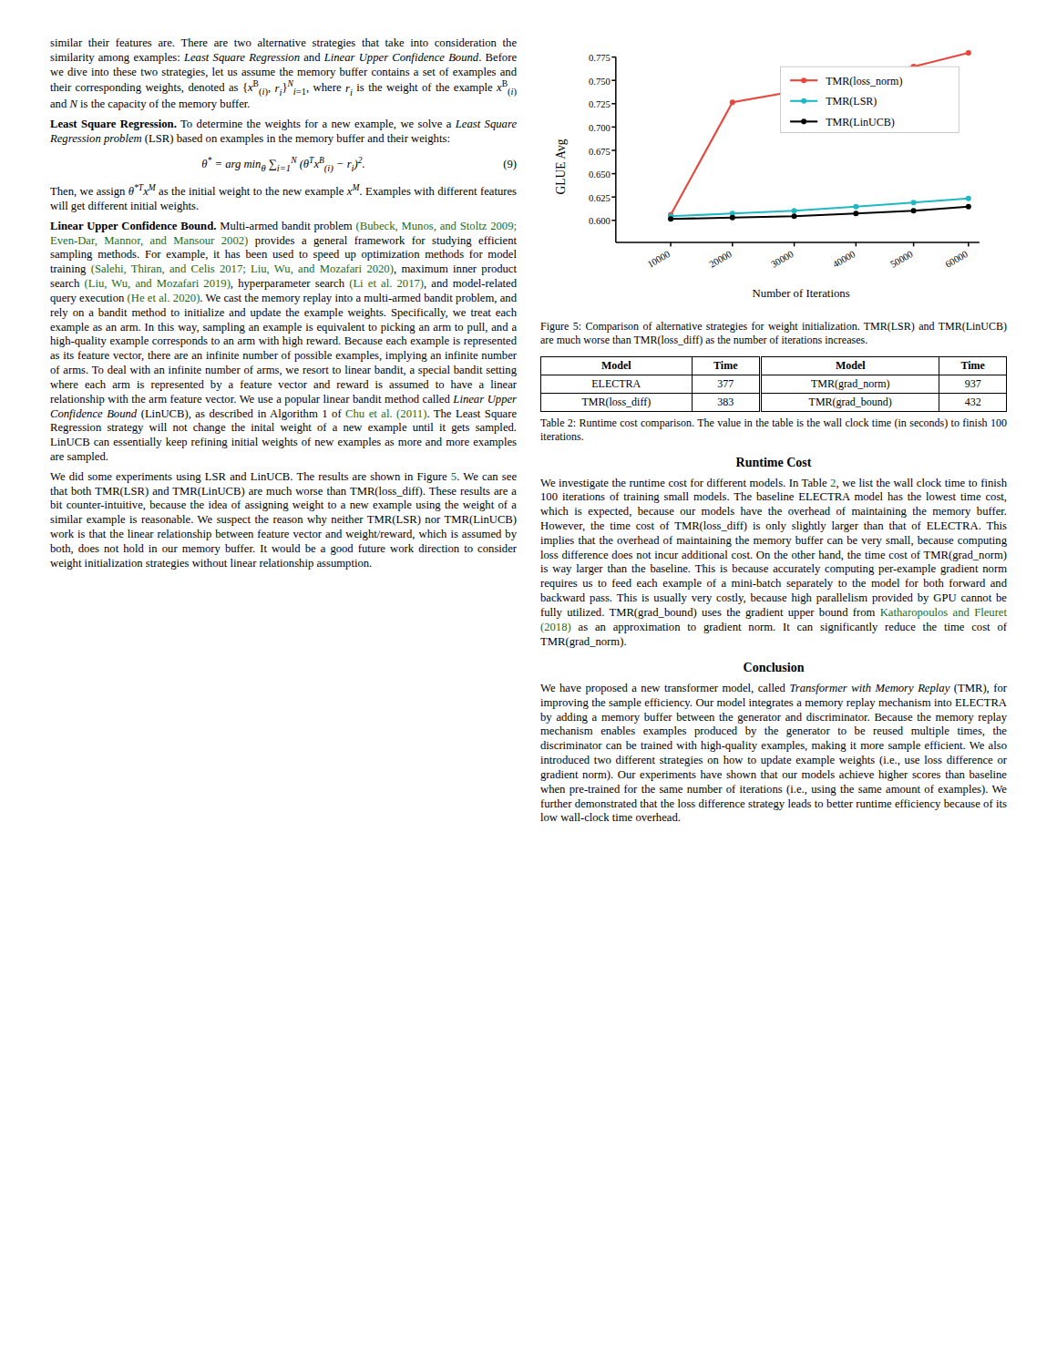similar their features are. There are two alternative strategies that take into consideration the similarity among examples: Least Square Regression and Linear Upper Confidence Bound. Before we dive into these two strategies, let us assume the memory buffer contains a set of examples and their corresponding weights, denoted as {xB(i), ri}Ni=1, where ri is the weight of the example xB(i) and N is the capacity of the memory buffer.
Least Square Regression. To determine the weights for a new example, we solve a Least Square Regression problem (LSR) based on examples in the memory buffer and their weights:
θ* = arg minθ ∑i=1N (θTxB(i) − ri)2. (9)
Then, we assign θ*TxM as the initial weight to the new example xM. Examples with different features will get different initial weights.
Linear Upper Confidence Bound. Multi-armed bandit problem (Bubeck, Munos, and Stoltz 2009; Even-Dar, Mannor, and Mansour 2002) provides a general framework for studying efficient sampling methods. For example, it has been used to speed up optimization methods for model training (Salehi, Thiran, and Celis 2017; Liu, Wu, and Mozafari 2020), maximum inner product search (Liu, Wu, and Mozafari 2019), hyperparameter search (Li et al. 2017), and model-related query execution (He et al. 2020). We cast the memory replay into a multi-armed bandit problem, and rely on a bandit method to initialize and update the example weights. Specifically, we treat each example as an arm. In this way, sampling an example is equivalent to picking an arm to pull, and a high-quality example corresponds to an arm with high reward. Because each example is represented as its feature vector, there are an infinite number of possible examples, implying an infinite number of arms. To deal with an infinite number of arms, we resort to linear bandit, a special bandit setting where each arm is represented by a feature vector and reward is assumed to have a linear relationship with the arm feature vector. We use a popular linear bandit method called Linear Upper Confidence Bound (LinUCB), as described in Algorithm 1 of Chu et al. (2011). The Least Square Regression strategy will not change the inital weight of a new example until it gets sampled. LinUCB can essentially keep refining initial weights of new examples as more and more examples are sampled.
We did some experiments using LSR and LinUCB. The results are shown in Figure 5. We can see that both TMR(LSR) and TMR(LinUCB) are much worse than TMR(loss_diff). These results are a bit counter-intuitive, because the idea of assigning weight to a new example using the weight of a similar example is reasonable. We suspect the reason why neither TMR(LSR) nor TMR(LinUCB) work is that the linear relationship between feature vector and weight/reward, which is assumed by both, does not hold in our memory buffer. It would be a good future work direction to consider weight initialization strategies without linear relationship assumption.
GLUE Avg 0.775 0.750 0.725 0.700 0.675 0.650 0.625 0.600 10000 20000 30000 40000 50000 60000 Number of Iterations TMR(loss_norm) TMR(LSR) TMR(LinUCB)
Figure 5: Comparison of alternative strategies for weight initialization. TMR(LSR) and TMR(LinUCB) are much worse than TMR(loss_diff) as the number of iterations increases.
| Model | Time | Model | Time |
| --- | --- | --- | --- |
| ELECTRA | 377 | TMR(grad_norm) | 937 |
| TMR(loss_diff) | 383 | TMR(grad_bound) | 432 |
Table 2: Runtime cost comparison. The value in the table is the wall clock time (in seconds) to finish 100 iterations.
Runtime Cost
We investigate the runtime cost for different models. In Table 2, we list the wall clock time to finish 100 iterations of training small models. The baseline ELECTRA model has the lowest time cost, which is expected, because our models have the overhead of maintaining the memory buffer. However, the time cost of TMR(loss_diff) is only slightly larger than that of ELECTRA. This implies that the overhead of maintaining the memory buffer can be very small, because computing loss difference does not incur additional cost. On the other hand, the time cost of TMR(grad_norm) is way larger than the baseline. This is because accurately computing per-example gradient norm requires us to feed each example of a mini-batch separately to the model for both forward and backward pass. This is usually very costly, because high parallelism provided by GPU cannot be fully utilized. TMR(grad_bound) uses the gradient upper bound from Katharopoulos and Fleuret (2018) as an approximation to gradient norm. It can significantly reduce the time cost of TMR(grad_norm).
Conclusion
We have proposed a new transformer model, called Transformer with Memory Replay (TMR), for improving the sample efficiency. Our model integrates a memory replay mechanism into ELECTRA by adding a memory buffer between the generator and discriminator. Because the memory replay mechanism enables examples produced by the generator to be reused multiple times, the discriminator can be trained with high-quality examples, making it more sample efficient. We also introduced two different strategies on how to update example weights (i.e., use loss difference or gradient norm). Our experiments have shown that our models achieve higher scores than baseline when pre-trained for the same number of iterations (i.e., using the same amount of examples). We further demonstrated that the loss difference strategy leads to better runtime efficiency because of its low wall-clock time overhead.